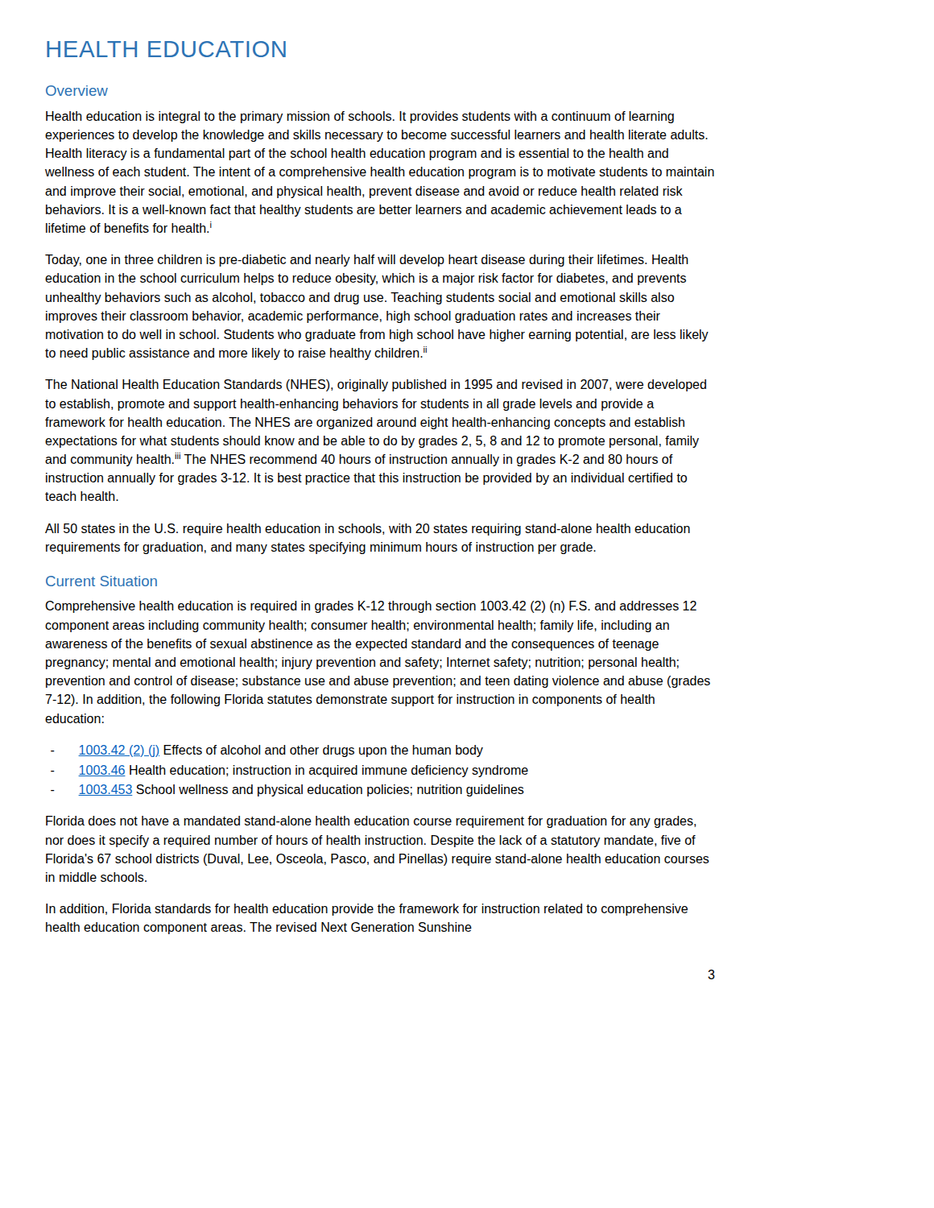HEALTH EDUCATION
Overview
Health education is integral to the primary mission of schools. It provides students with a continuum of learning experiences to develop the knowledge and skills necessary to become successful learners and health literate adults. Health literacy is a fundamental part of the school health education program and is essential to the health and wellness of each student. The intent of a comprehensive health education program is to motivate students to maintain and improve their social, emotional, and physical health, prevent disease and avoid or reduce health related risk behaviors. It is a well-known fact that healthy students are better learners and academic achievement leads to a lifetime of benefits for health.i
Today, one in three children is pre-diabetic and nearly half will develop heart disease during their lifetimes. Health education in the school curriculum helps to reduce obesity, which is a major risk factor for diabetes, and prevents unhealthy behaviors such as alcohol, tobacco and drug use. Teaching students social and emotional skills also improves their classroom behavior, academic performance, high school graduation rates and increases their motivation to do well in school. Students who graduate from high school have higher earning potential, are less likely to need public assistance and more likely to raise healthy children.ii
The National Health Education Standards (NHES), originally published in 1995 and revised in 2007, were developed to establish, promote and support health-enhancing behaviors for students in all grade levels and provide a framework for health education. The NHES are organized around eight health-enhancing concepts and establish expectations for what students should know and be able to do by grades 2, 5, 8 and 12 to promote personal, family and community health.iii The NHES recommend 40 hours of instruction annually in grades K-2 and 80 hours of instruction annually for grades 3-12. It is best practice that this instruction be provided by an individual certified to teach health.
All 50 states in the U.S. require health education in schools, with 20 states requiring stand-alone health education requirements for graduation, and many states specifying minimum hours of instruction per grade.
Current Situation
Comprehensive health education is required in grades K-12 through section 1003.42 (2) (n) F.S. and addresses 12 component areas including community health; consumer health; environmental health; family life, including an awareness of the benefits of sexual abstinence as the expected standard and the consequences of teenage pregnancy; mental and emotional health; injury prevention and safety; Internet safety; nutrition; personal health; prevention and control of disease; substance use and abuse prevention; and teen dating violence and abuse (grades 7-12). In addition, the following Florida statutes demonstrate support for instruction in components of health education:
1003.42 (2) (j) Effects of alcohol and other drugs upon the human body
1003.46 Health education; instruction in acquired immune deficiency syndrome
1003.453 School wellness and physical education policies; nutrition guidelines
Florida does not have a mandated stand-alone health education course requirement for graduation for any grades, nor does it specify a required number of hours of health instruction. Despite the lack of a statutory mandate, five of Florida's 67 school districts (Duval, Lee, Osceola, Pasco, and Pinellas) require stand-alone health education courses in middle schools.
In addition, Florida standards for health education provide the framework for instruction related to comprehensive health education component areas. The revised Next Generation Sunshine
3